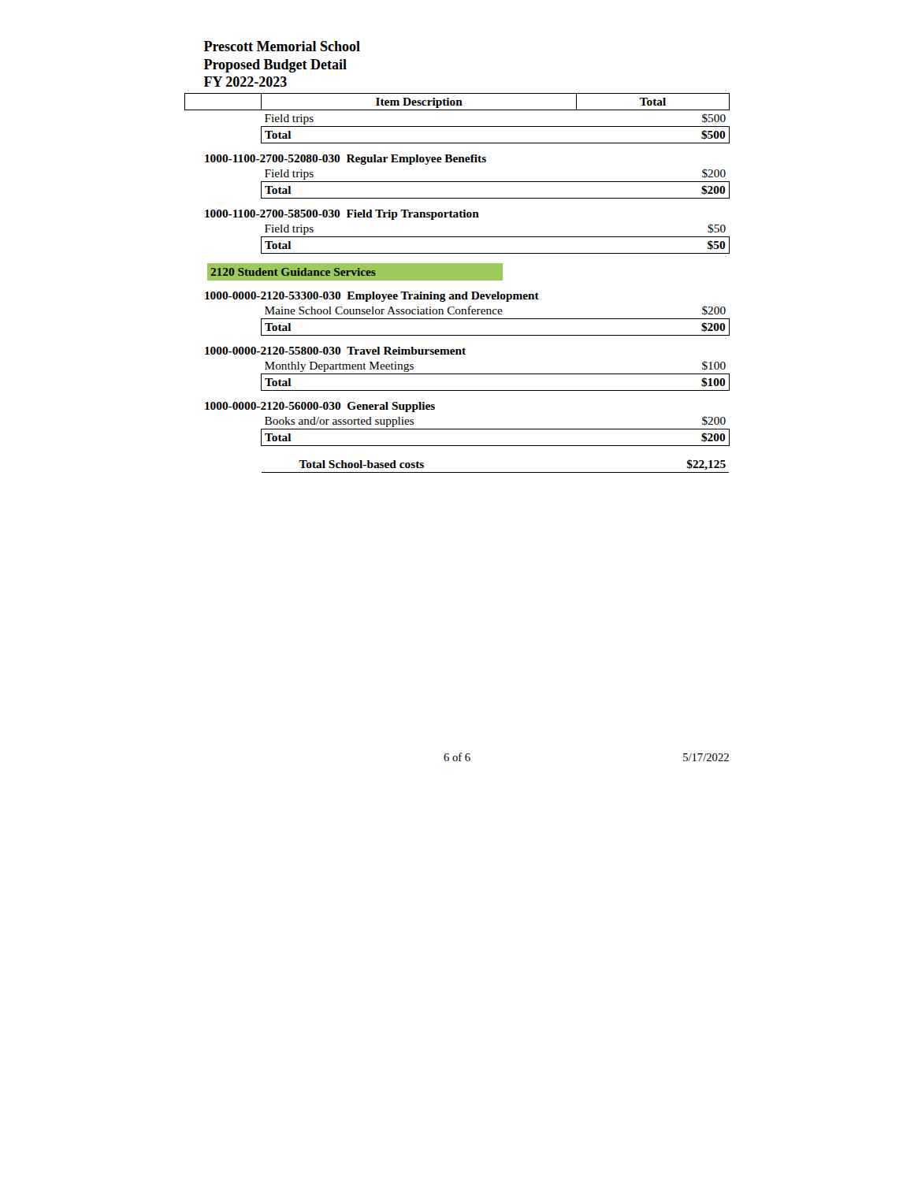Prescott Memorial School Proposed Budget Detail FY 2022-2023
| | Item Description | Total |
| --- | --- | --- |
| | Field trips | $500 |
| | Total | $500 |
| 1000-1100-2700-52080-030 Regular Employee Benefits |
| | Field trips | $200 |
| | Total | $200 |
| 1000-1100-2700-58500-030 Field Trip Transportation |
| | Field trips | $50 |
| | Total | $50 |
| 2120 Student Guidance Services |
| 1000-0000-2120-53300-030 Employee Training and Development |
| | Maine School Counselor Association Conference | $200 |
| | Total | $200 |
| 1000-0000-2120-55800-030 Travel Reimbursement |
| | Monthly Department Meetings | $100 |
| | Total | $100 |
| 1000-0000-2120-56000-030 General Supplies |
| | Books and/or assorted supplies | $200 |
| | Total | $200 |
| | Total School-based costs | $22,125 |
6 of 6
5/17/2022